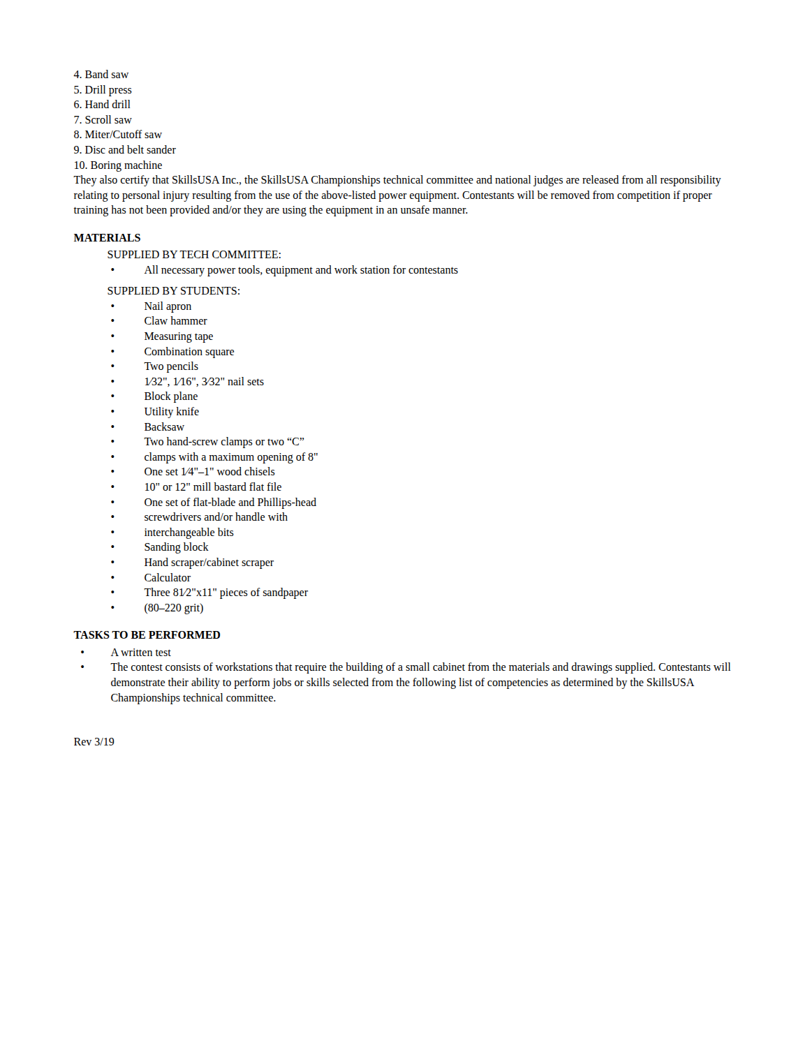4. Band saw
5. Drill press
6. Hand drill
7. Scroll saw
8. Miter/Cutoff saw
9. Disc and belt sander
10. Boring machine
They also certify that SkillsUSA Inc., the SkillsUSA Championships technical committee and national judges are released from all responsibility relating to personal injury resulting from the use of the above-listed power equipment. Contestants will be removed from competition if proper training has not been provided and/or they are using the equipment in an unsafe manner.
MATERIALS
SUPPLIED BY TECH COMMITTEE:
All necessary power tools, equipment and work station for contestants
SUPPLIED BY STUDENTS:
Nail apron
Claw hammer
Measuring tape
Combination square
Two pencils
1⁄32", 1⁄16", 3⁄32" nail sets
Block plane
Utility knife
Backsaw
Two hand-screw clamps or two “C”
clamps with a maximum opening of 8"
One set 1⁄4"–1" wood chisels
10" or 12" mill bastard flat file
One set of flat-blade and Phillips-head
screwdrivers and/or handle with
interchangeable bits
Sanding block
Hand scraper/cabinet scraper
Calculator
Three 81⁄2"x11" pieces of sandpaper
(80–220 grit)
TASKS TO BE PERFORMED
A written test
The contest consists of workstations that require the building of a small cabinet from the materials and drawings supplied. Contestants will demonstrate their ability to perform jobs or skills selected from the following list of competencies as determined by the SkillsUSA Championships technical committee.
Rev 3/19